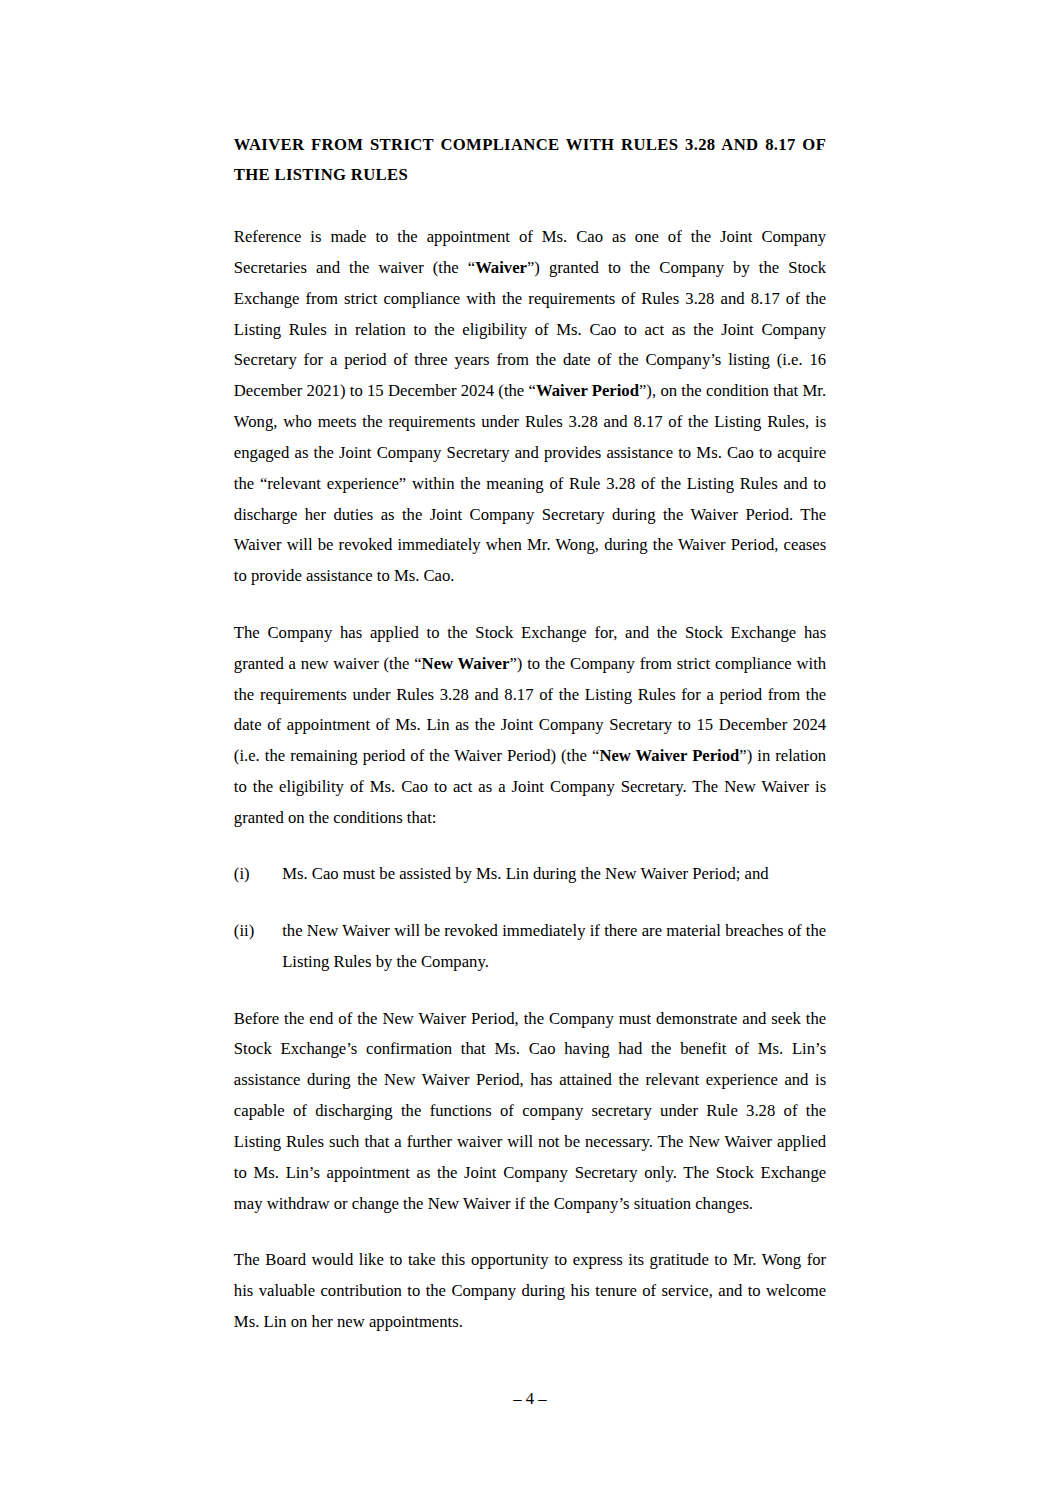WAIVER FROM STRICT COMPLIANCE WITH RULES 3.28 AND 8.17 OF THE LISTING RULES
Reference is made to the appointment of Ms. Cao as one of the Joint Company Secretaries and the waiver (the “Waiver”) granted to the Company by the Stock Exchange from strict compliance with the requirements of Rules 3.28 and 8.17 of the Listing Rules in relation to the eligibility of Ms. Cao to act as the Joint Company Secretary for a period of three years from the date of the Company’s listing (i.e. 16 December 2021) to 15 December 2024 (the “Waiver Period”), on the condition that Mr. Wong, who meets the requirements under Rules 3.28 and 8.17 of the Listing Rules, is engaged as the Joint Company Secretary and provides assistance to Ms. Cao to acquire the “relevant experience” within the meaning of Rule 3.28 of the Listing Rules and to discharge her duties as the Joint Company Secretary during the Waiver Period. The Waiver will be revoked immediately when Mr. Wong, during the Waiver Period, ceases to provide assistance to Ms. Cao.
The Company has applied to the Stock Exchange for, and the Stock Exchange has granted a new waiver (the “New Waiver”) to the Company from strict compliance with the requirements under Rules 3.28 and 8.17 of the Listing Rules for a period from the date of appointment of Ms. Lin as the Joint Company Secretary to 15 December 2024 (i.e. the remaining period of the Waiver Period) (the “New Waiver Period”) in relation to the eligibility of Ms. Cao to act as a Joint Company Secretary. The New Waiver is granted on the conditions that:
(i)
Ms. Cao must be assisted by Ms. Lin during the New Waiver Period; and
(ii)
the New Waiver will be revoked immediately if there are material breaches of the Listing Rules by the Company.
Before the end of the New Waiver Period, the Company must demonstrate and seek the Stock Exchange’s confirmation that Ms. Cao having had the benefit of Ms. Lin’s assistance during the New Waiver Period, has attained the relevant experience and is capable of discharging the functions of company secretary under Rule 3.28 of the Listing Rules such that a further waiver will not be necessary. The New Waiver applied to Ms. Lin’s appointment as the Joint Company Secretary only. The Stock Exchange may withdraw or change the New Waiver if the Company’s situation changes.
The Board would like to take this opportunity to express its gratitude to Mr. Wong for his valuable contribution to the Company during his tenure of service, and to welcome Ms. Lin on her new appointments.
– 4 –